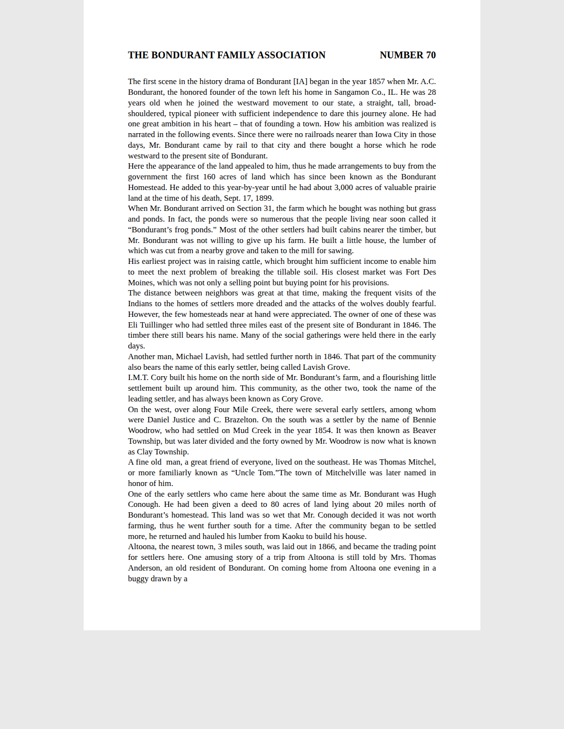The Bondurant Family Association Number 70
The first scene in the history drama of Bondurant [IA] began in the year 1857 when Mr. A.C. Bondurant, the honored founder of the town left his home in Sangamon Co., IL. He was 28 years old when he joined the westward movement to our state, a straight, tall, broad-shouldered, typical pioneer with sufficient independence to dare this journey alone. He had one great ambition in his heart – that of founding a town. How his ambition was realized is narrated in the following events. Since there were no railroads nearer than Iowa City in those days, Mr. Bondurant came by rail to that city and there bought a horse which he rode westward to the present site of Bondurant.
Here the appearance of the land appealed to him, thus he made arrangements to buy from the government the first 160 acres of land which has since been known as the Bondurant Homestead. He added to this year-by-year until he had about 3,000 acres of valuable prairie land at the time of his death, Sept. 17, 1899.
When Mr. Bondurant arrived on Section 31, the farm which he bought was nothing but grass and ponds. In fact, the ponds were so numerous that the people living near soon called it “Bondurant’s frog ponds.” Most of the other settlers had built cabins nearer the timber, but Mr. Bondurant was not willing to give up his farm. He built a little house, the lumber of which was cut from a nearby grove and taken to the mill for sawing.
His earliest project was in raising cattle, which brought him sufficient income to enable him to meet the next problem of breaking the tillable soil. His closest market was Fort Des Moines, which was not only a selling point but buying point for his provisions.
The distance between neighbors was great at that time, making the frequent visits of the Indians to the homes of settlers more dreaded and the attacks of the wolves doubly fearful. However, the few homesteads near at hand were appreciated. The owner of one of these was Eli Tuillinger who had settled three miles east of the present site of Bondurant in 1846. The timber there still bears his name. Many of the social gatherings were held there in the early days.
Another man, Michael Lavish, had settled further north in 1846. That part of the community also bears the name of this early settler, being called Lavish Grove.
I.M.T. Cory built his home on the north side of Mr. Bondurant’s farm, and a flourishing little settlement built up around him. This community, as the other two, took the name of the leading settler, and has always been known as Cory Grove.
On the west, over along Four Mile Creek, there were several early settlers, among whom were Daniel Justice and C. Brazelton. On the south was a settler by the name of Bennie Woodrow, who had settled on Mud Creek in the year 1854. It was then known as Beaver Township, but was later divided and the forty owned by Mr. Woodrow is now what is known as Clay Township.
A fine old man, a great friend of everyone, lived on the southeast. He was Thomas Mitchel, or more familiarly known as “Uncle Tom.”The town of Mitchelville was later named in honor of him.
One of the early settlers who came here about the same time as Mr. Bondurant was Hugh Conough. He had been given a deed to 80 acres of land lying about 20 miles north of Bondurant’s homestead. This land was so wet that Mr. Conough decided it was not worth farming, thus he went further south for a time. After the community began to be settled more, he returned and hauled his lumber from Kaoku to build his house.
Altoona, the nearest town, 3 miles south, was laid out in 1866, and became the trading point for settlers here. One amusing story of a trip from Altoona is still told by Mrs. Thomas Anderson, an old resident of Bondurant. On coming home from Altoona one evening in a buggy drawn by a